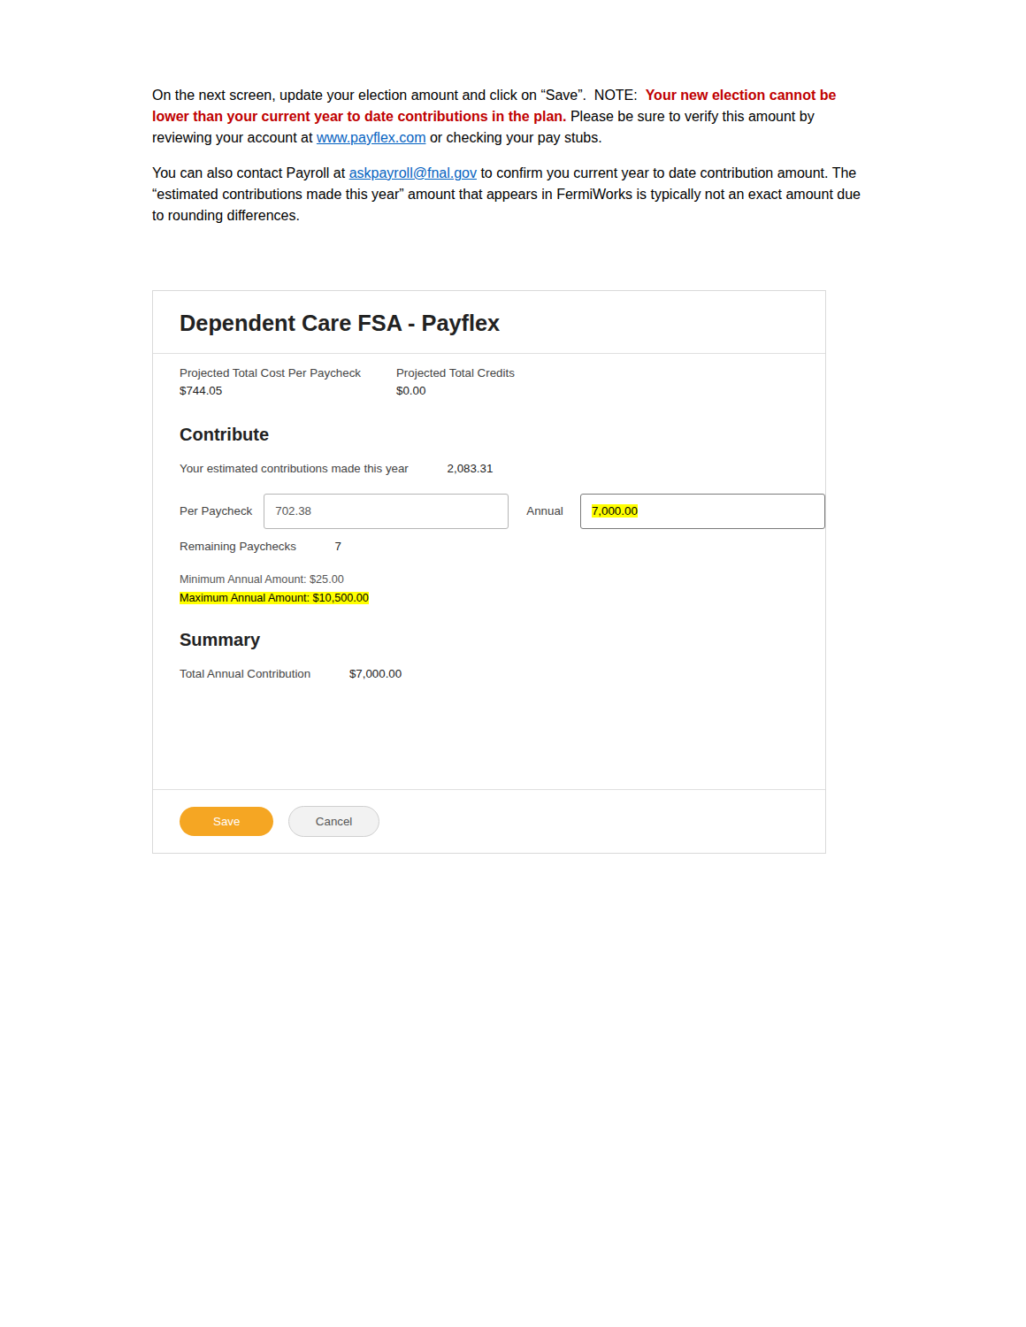On the next screen, update your election amount and click on “Save”. NOTE: Your new election cannot be lower than your current year to date contributions in the plan. Please be sure to verify this amount by reviewing your account at www.payflex.com or checking your pay stubs.
You can also contact Payroll at askpayroll@fnal.gov to confirm you current year to date contribution amount. The “estimated contributions made this year” amount that appears in FermiWorks is typically not an exact amount due to rounding differences.
Dependent Care FSA - Payflex
Projected Total Cost Per Paycheck $744.05
Projected Total Credits $0.00
Contribute
Your estimated contributions made this year 2,083.31
Per Paycheck
702.38
Annual
7,000.00
Remaining Paychecks 7
Minimum Annual Amount: $25.00
Maximum Annual Amount: $10,500.00
Summary
Total Annual Contribution $7,000.00
Save Cancel